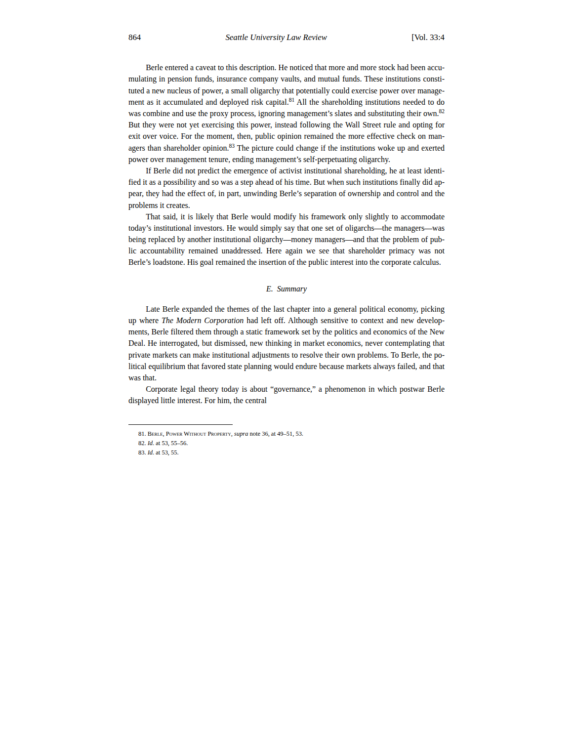864 Seattle University Law Review [Vol. 33:4
Berle entered a caveat to this description. He noticed that more and more stock had been accumulating in pension funds, insurance company vaults, and mutual funds. These institutions constituted a new nucleus of power, a small oligarchy that potentially could exercise power over management as it accumulated and deployed risk capital.81 All the shareholding institutions needed to do was combine and use the proxy process, ignoring management’s slates and substituting their own.82 But they were not yet exercising this power, instead following the Wall Street rule and opting for exit over voice. For the moment, then, public opinion remained the more effective check on managers than shareholder opinion.83 The picture could change if the institutions woke up and exerted power over management tenure, ending management’s self-perpetuating oligarchy.
If Berle did not predict the emergence of activist institutional shareholding, he at least identified it as a possibility and so was a step ahead of his time. But when such institutions finally did appear, they had the effect of, in part, unwinding Berle’s separation of ownership and control and the problems it creates.
That said, it is likely that Berle would modify his framework only slightly to accommodate today’s institutional investors. He would simply say that one set of oligarchs—the managers—was being replaced by another institutional oligarchy—money managers—and that the problem of public accountability remained unaddressed. Here again we see that shareholder primacy was not Berle’s loadstone. His goal remained the insertion of the public interest into the corporate calculus.
E. Summary
Late Berle expanded the themes of the last chapter into a general political economy, picking up where The Modern Corporation had left off. Although sensitive to context and new developments, Berle filtered them through a static framework set by the politics and economics of the New Deal. He interrogated, but dismissed, new thinking in market economics, never contemplating that private markets can make institutional adjustments to resolve their own problems. To Berle, the political equilibrium that favored state planning would endure because markets always failed, and that was that.
Corporate legal theory today is about “governance,” a phenomenon in which postwar Berle displayed little interest. For him, the central
81. Berle, Power Without Property, supra note 36, at 49–51, 53.
82. Id. at 53, 55–56.
83. Id. at 53, 55.